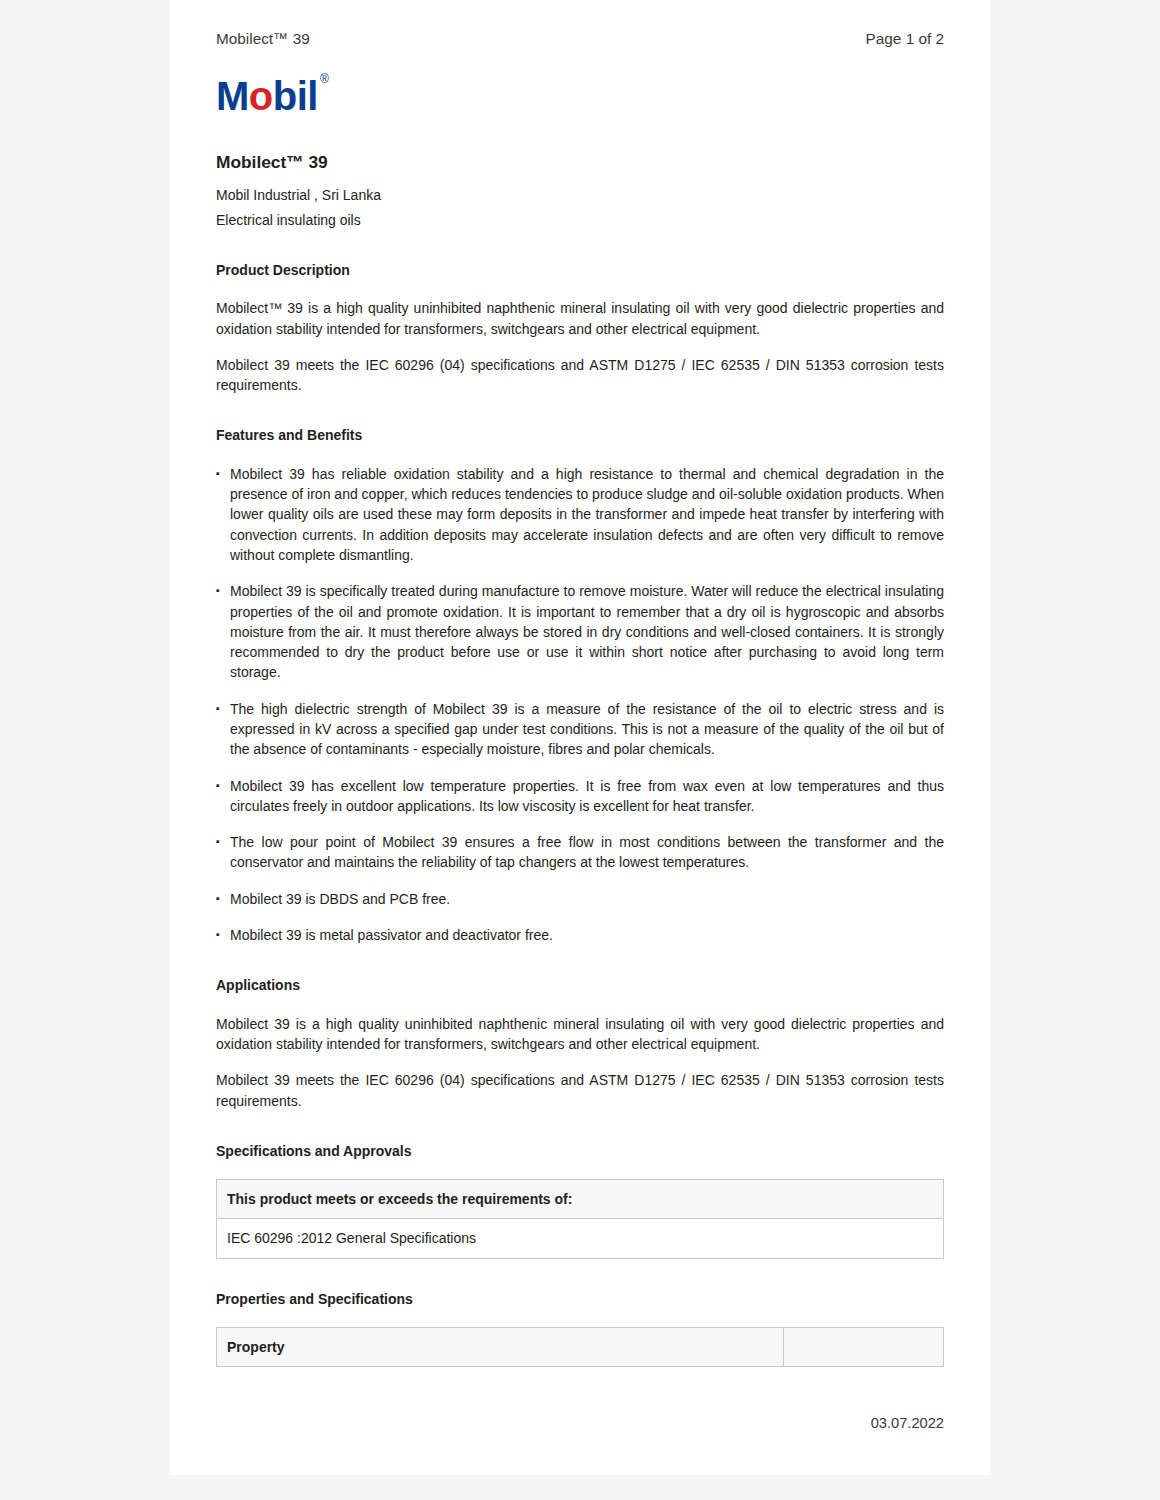Mobilect™ 39 Page 1 of 2
Mobil®
Mobilect™ 39
Mobil Industrial , Sri Lanka
Electrical insulating oils
Product Description
Mobilect™ 39 is a high quality uninhibited naphthenic mineral insulating oil with very good dielectric properties and oxidation stability intended for transformers, switchgears and other electrical equipment.
Mobilect 39 meets the IEC 60296 (04) specifications and ASTM D1275 / IEC 62535 / DIN 51353 corrosion tests requirements.
Features and Benefits
Mobilect 39 has reliable oxidation stability and a high resistance to thermal and chemical degradation in the presence of iron and copper, which reduces tendencies to produce sludge and oil-soluble oxidation products. When lower quality oils are used these may form deposits in the transformer and impede heat transfer by interfering with convection currents. In addition deposits may accelerate insulation defects and are often very difficult to remove without complete dismantling.
Mobilect 39 is specifically treated during manufacture to remove moisture. Water will reduce the electrical insulating properties of the oil and promote oxidation. It is important to remember that a dry oil is hygroscopic and absorbs moisture from the air. It must therefore always be stored in dry conditions and well-closed containers. It is strongly recommended to dry the product before use or use it within short notice after purchasing to avoid long term storage.
The high dielectric strength of Mobilect 39 is a measure of the resistance of the oil to electric stress and is expressed in kV across a specified gap under test conditions. This is not a measure of the quality of the oil but of the absence of contaminants - especially moisture, fibres and polar chemicals.
Mobilect 39 has excellent low temperature properties. It is free from wax even at low temperatures and thus circulates freely in outdoor applications. Its low viscosity is excellent for heat transfer.
The low pour point of Mobilect 39 ensures a free flow in most conditions between the transformer and the conservator and maintains the reliability of tap changers at the lowest temperatures.
Mobilect 39 is DBDS and PCB free.
Mobilect 39 is metal passivator and deactivator free.
Applications
Mobilect 39 is a high quality uninhibited naphthenic mineral insulating oil with very good dielectric properties and oxidation stability intended for transformers, switchgears and other electrical equipment.
Mobilect 39 meets the IEC 60296 (04) specifications and ASTM D1275 / IEC 62535 / DIN 51353 corrosion tests requirements.
Specifications and Approvals
| This product meets or exceeds the requirements of: |
| --- |
| IEC 60296 :2012 General Specifications |
Properties and Specifications
| Property | |
| --- | --- |
03.07.2022